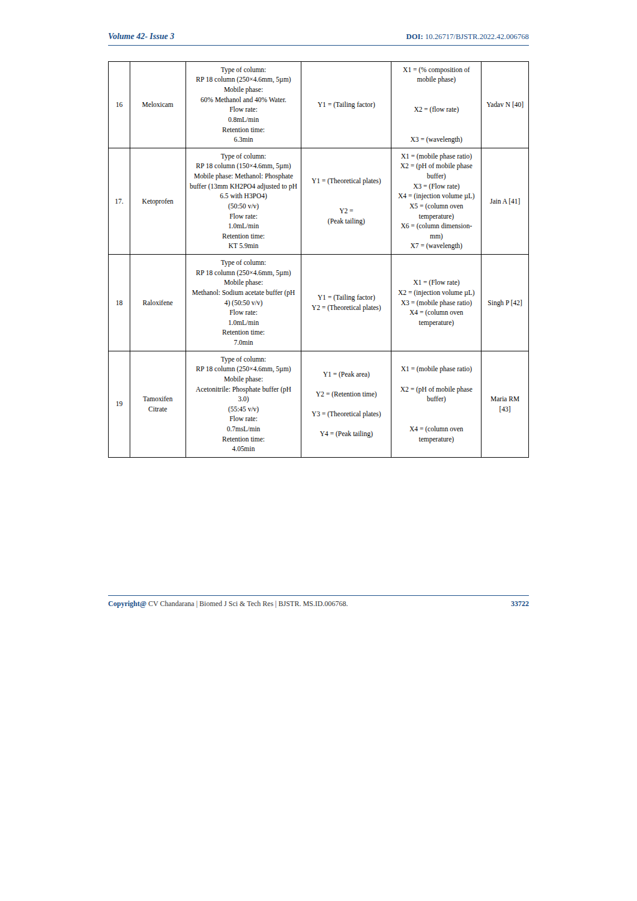Volume 42- Issue 3
DOI: 10.26717/BJSTR.2022.42.006768
| 16 | Meloxicam | Type of column: RP 18 column (250×4.6mm, 5µm) Mobile phase: 60% Methanol and 40% Water. Flow rate: 0.8mL/min Retention time: 6.3min | Y1 = (Tailing factor) | X1 = (% composition of mobile phase) X2 = (flow rate) X3 = (wavelength) | Yadav N [40] |
| 17. | Ketoprofen | Type of column: RP 18 column (150×4.6mm, 5µm) Mobile phase: Methanol: Phosphate buffer (13mm KH2PO4 adjusted to pH 6.5 with H3PO4) (50:50 v/v) Flow rate: 1.0mL/min Retention time: KT 5.9min | Y1 = (Theoretical plates) Y2 = (Peak tailing) | X1 = (mobile phase ratio) X2 = (pH of mobile phase buffer) X3 = (Flow rate) X4 = (injection volume µL) X5 = (column oven temperature) X6 = (column dimension-mm) X7 = (wavelength) | Jain A [41] |
| 18 | Raloxifene | Type of column: RP 18 column (250×4.6mm, 5µm) Mobile phase: Methanol: Sodium acetate buffer (pH 4) (50:50 v/v) Flow rate: 1.0mL/min Retention time: 7.0min | Y1 = (Tailing factor) Y2 = (Theoretical plates) | X1 = (Flow rate) X2 = (injection volume µL) X3 = (mobile phase ratio) X4 = (column oven temperature) | Singh P [42] |
| 19 | Tamoxifen Citrate | Type of column: RP 18 column (250×4.6mm, 5µm) Mobile phase: Acetonitrile: Phosphate buffer (pH 3.0) (55:45 v/v) Flow rate: 0.7msL/min Retention time: 4.05min | Y1 = (Peak area) Y2 = (Retention time) Y3 = (Theoretical plates) Y4 = (Peak tailing) | X1 = (mobile phase ratio) X2 = (pH of mobile phase buffer) X4 = (column oven temperature) | Maria RM [43] |
Copyright@ CV Chandarana | Biomed J Sci & Tech Res | BJSTR. MS.ID.006768.
33722